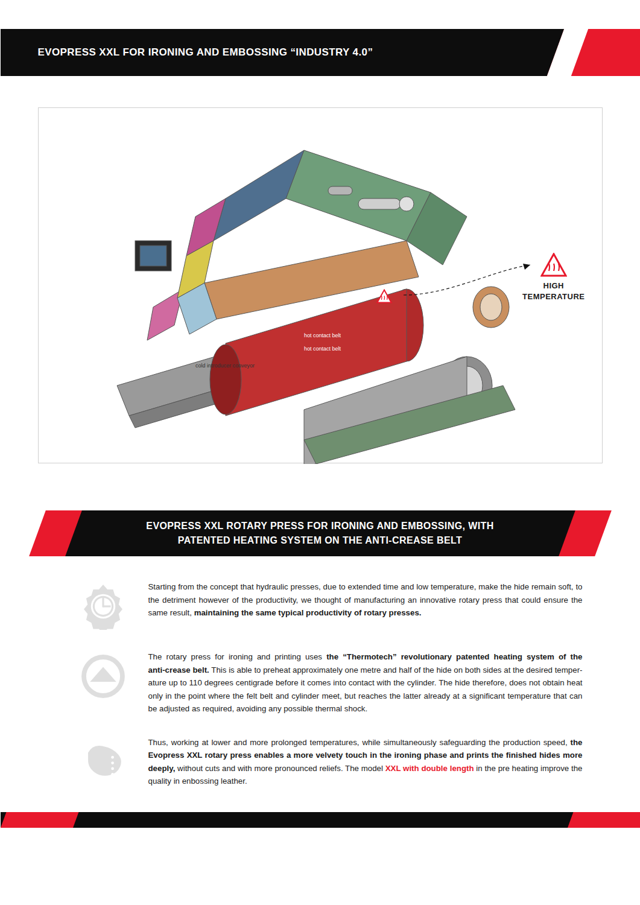EVOPRESS XXL FOR IRONING AND EMBOSSING “INDUSTRY 4.0”
cold introducer conveyor hot contact belt hot contact belt
HIGH
TEMPERATURE
EVOPRESS XXL ROTARY PRESS FOR IRONING AND EMBOSSING, WITH
PATENTED HEATING SYSTEM ON THE ANTI‑CREASE BELT
Starting from the concept that hydraulic presses, due to extended time and low temperature, make the hide remain soft, to the detriment however of the productivity, we thought of manufacturing an innovative rotary press that could ensure the same result, maintaining the same typical productivity of rotary presses.
The rotary press for ironing and printing uses the “Thermotech” revolutionary patented heating system of the anti‑crease belt. This is able to preheat approximately one metre and half of the hide on both sides at the desired temperature up to 110 degrees centigrade before it comes into contact with the cylinder. The hide therefore, does not obtain heat only in the point where the felt belt and cylinder meet, but reaches the latter already at a significant temperature that can be adjusted as required, avoiding any possible thermal shock.
Thus, working at lower and more prolonged temperatures, while simultaneously safeguarding the production speed, the Evopress XXL rotary press enables a more velvety touch in the ironing phase and prints the finished hides more deeply, without cuts and with more pronounced reliefs. The model XXL with double length in the pre heating improve the quality in enbossing leather.